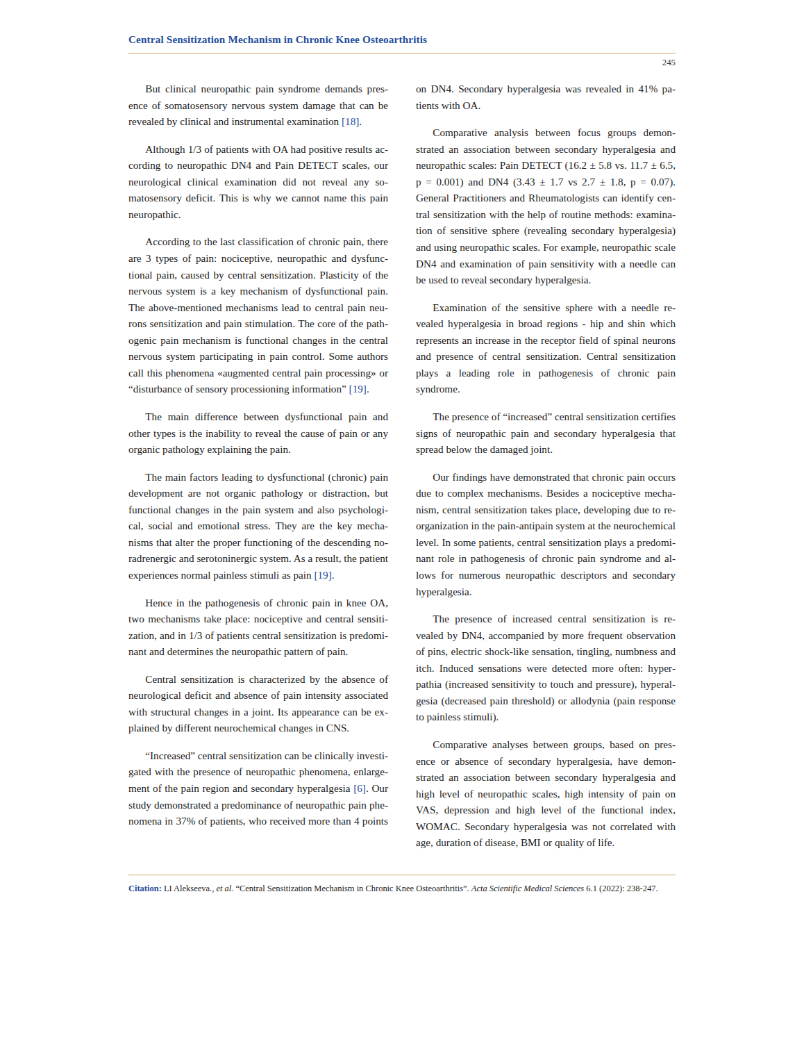Central Sensitization Mechanism in Chronic Knee Osteoarthritis
245
But clinical neuropathic pain syndrome demands presence of somatosensory nervous system damage that can be revealed by clinical and instrumental examination [18].
Although 1/3 of patients with OA had positive results according to neuropathic DN4 and Pain DETECT scales, our neurological clinical examination did not reveal any somatosensory deficit. This is why we cannot name this pain neuropathic.
According to the last classification of chronic pain, there are 3 types of pain: nociceptive, neuropathic and dysfunctional pain, caused by central sensitization. Plasticity of the nervous system is a key mechanism of dysfunctional pain. The above-mentioned mechanisms lead to central pain neurons sensitization and pain stimulation. The core of the pathogenic pain mechanism is functional changes in the central nervous system participating in pain control. Some authors call this phenomena «augmented central pain processing» or “disturbance of sensory processioning information” [19].
The main difference between dysfunctional pain and other types is the inability to reveal the cause of pain or any organic pathology explaining the pain.
The main factors leading to dysfunctional (chronic) pain development are not organic pathology or distraction, but functional changes in the pain system and also psychological, social and emotional stress. They are the key mechanisms that alter the proper functioning of the descending noradrenergic and serotoninergic system. As a result, the patient experiences normal painless stimuli as pain [19].
Hence in the pathogenesis of chronic pain in knee OA, two mechanisms take place: nociceptive and central sensitization, and in 1/3 of patients central sensitization is predominant and determines the neuropathic pattern of pain.
Central sensitization is characterized by the absence of neurological deficit and absence of pain intensity associated with structural changes in a joint. Its appearance can be explained by different neurochemical changes in CNS.
“Increased” central sensitization can be clinically investigated with the presence of neuropathic phenomena, enlargement of the pain region and secondary hyperalgesia [6]. Our study demonstrated a predominance of neuropathic pain phenomena in 37% of patients, who received more than 4 points on DN4. Secondary hyperalgesia was revealed in 41% patients with OA.
Comparative analysis between focus groups demonstrated an association between secondary hyperalgesia and neuropathic scales: Pain DETECT (16.2 ± 5.8 vs. 11.7 ± 6.5, p = 0.001) and DN4 (3.43 ± 1.7 vs 2.7 ± 1.8, p = 0.07). General Practitioners and Rheumatologists can identify central sensitization with the help of routine methods: examination of sensitive sphere (revealing secondary hyperalgesia) and using neuropathic scales. For example, neuropathic scale DN4 and examination of pain sensitivity with a needle can be used to reveal secondary hyperalgesia.
Examination of the sensitive sphere with a needle revealed hyperalgesia in broad regions - hip and shin which represents an increase in the receptor field of spinal neurons and presence of central sensitization. Central sensitization plays a leading role in pathogenesis of chronic pain syndrome.
The presence of “increased” central sensitization certifies signs of neuropathic pain and secondary hyperalgesia that spread below the damaged joint.
Our findings have demonstrated that chronic pain occurs due to complex mechanisms. Besides a nociceptive mechanism, central sensitization takes place, developing due to reorganization in the pain-antipain system at the neurochemical level. In some patients, central sensitization plays a predominant role in pathogenesis of chronic pain syndrome and allows for numerous neuropathic descriptors and secondary hyperalgesia.
The presence of increased central sensitization is revealed by DN4, accompanied by more frequent observation of pins, electric shock-like sensation, tingling, numbness and itch. Induced sensations were detected more often: hyperpathia (increased sensitivity to touch and pressure), hyperalgesia (decreased pain threshold) or allodynia (pain response to painless stimuli).
Comparative analyses between groups, based on presence or absence of secondary hyperalgesia, have demonstrated an association between secondary hyperalgesia and high level of neuropathic scales, high intensity of pain on VAS, depression and high level of the functional index, WOMAC. Secondary hyperalgesia was not correlated with age, duration of disease, BMI or quality of life.
Citation: LI Alekseeva., et al. “Central Sensitization Mechanism in Chronic Knee Osteoarthritis”. Acta Scientific Medical Sciences 6.1 (2022): 238-247.